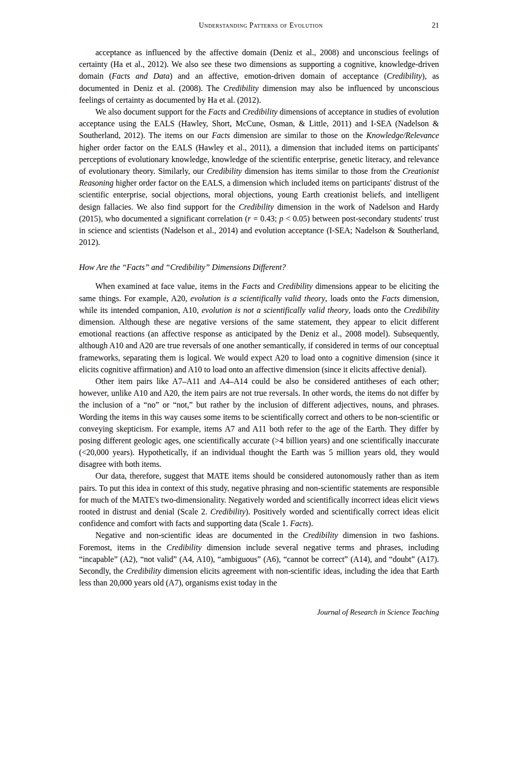Understanding Patterns of Evolution 21
acceptance as influenced by the affective domain (Deniz et al., 2008) and unconscious feelings of certainty (Ha et al., 2012). We also see these two dimensions as supporting a cognitive, knowledge-driven domain (Facts and Data) and an affective, emotion-driven domain of acceptance (Credibility), as documented in Deniz et al. (2008). The Credibility dimension may also be influenced by unconscious feelings of certainty as documented by Ha et al. (2012).
We also document support for the Facts and Credibility dimensions of acceptance in studies of evolution acceptance using the EALS (Hawley, Short, McCune, Osman, & Little, 2011) and I-SEA (Nadelson & Southerland, 2012). The items on our Facts dimension are similar to those on the Knowledge/Relevance higher order factor on the EALS (Hawley et al., 2011), a dimension that included items on participants' perceptions of evolutionary knowledge, knowledge of the scientific enterprise, genetic literacy, and relevance of evolutionary theory. Similarly, our Credibility dimension has items similar to those from the Creationist Reasoning higher order factor on the EALS, a dimension which included items on participants' distrust of the scientific enterprise, social objections, moral objections, young Earth creationist beliefs, and intelligent design fallacies. We also find support for the Credibility dimension in the work of Nadelson and Hardy (2015), who documented a significant correlation (r = 0.43; p < 0.05) between post-secondary students' trust in science and scientists (Nadelson et al., 2014) and evolution acceptance (I-SEA; Nadelson & Southerland, 2012).
How Are the “Facts” and “Credibility” Dimensions Different?
When examined at face value, items in the Facts and Credibility dimensions appear to be eliciting the same things. For example, A20, evolution is a scientifically valid theory, loads onto the Facts dimension, while its intended companion, A10, evolution is not a scientifically valid theory, loads onto the Credibility dimension. Although these are negative versions of the same statement, they appear to elicit different emotional reactions (an affective response as anticipated by the Deniz et al., 2008 model). Subsequently, although A10 and A20 are true reversals of one another semantically, if considered in terms of our conceptual frameworks, separating them is logical. We would expect A20 to load onto a cognitive dimension (since it elicits cognitive affirmation) and A10 to load onto an affective dimension (since it elicits affective denial).
Other item pairs like A7–A11 and A4–A14 could be also be considered antitheses of each other; however, unlike A10 and A20, the item pairs are not true reversals. In other words, the items do not differ by the inclusion of a “no” or “not,” but rather by the inclusion of different adjectives, nouns, and phrases. Wording the items in this way causes some items to be scientifically correct and others to be non-scientific or conveying skepticism. For example, items A7 and A11 both refer to the age of the Earth. They differ by posing different geologic ages, one scientifically accurate (>4 billion years) and one scientifically inaccurate (<20,000 years). Hypothetically, if an individual thought the Earth was 5 million years old, they would disagree with both items.
Our data, therefore, suggest that MATE items should be considered autonomously rather than as item pairs. To put this idea in context of this study, negative phrasing and non-scientific statements are responsible for much of the MATE's two-dimensionality. Negatively worded and scientifically incorrect ideas elicit views rooted in distrust and denial (Scale 2. Credibility). Positively worded and scientifically correct ideas elicit confidence and comfort with facts and supporting data (Scale 1. Facts).
Negative and non-scientific ideas are documented in the Credibility dimension in two fashions. Foremost, items in the Credibility dimension include several negative terms and phrases, including “incapable” (A2), “not valid” (A4, A10), “ambiguous” (A6), “cannot be correct” (A14), and “doubt” (A17). Secondly, the Credibility dimension elicits agreement with non-scientific ideas, including the idea that Earth less than 20,000 years old (A7), organisms exist today in the
Journal of Research in Science Teaching